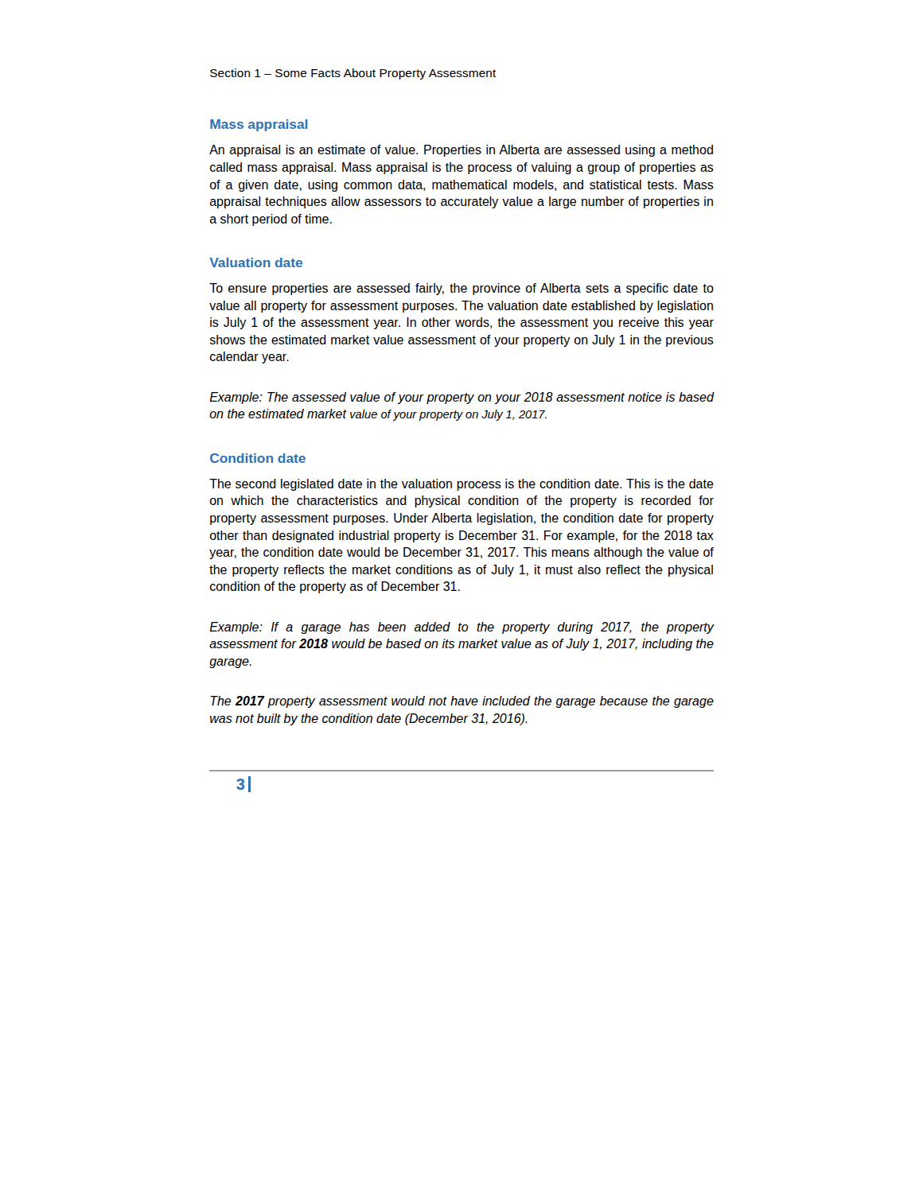Section 1 – Some Facts About Property Assessment
Mass appraisal
An appraisal is an estimate of value. Properties in Alberta are assessed using a method called mass appraisal. Mass appraisal is the process of valuing a group of properties as of a given date, using common data, mathematical models, and statistical tests. Mass appraisal techniques allow assessors to accurately value a large number of properties in a short period of time.
Valuation date
To ensure properties are assessed fairly, the province of Alberta sets a specific date to value all property for assessment purposes. The valuation date established by legislation is July 1 of the assessment year. In other words, the assessment you receive this year shows the estimated market value assessment of your property on July 1 in the previous calendar year.
Example: The assessed value of your property on your 2018 assessment notice is based on the estimated market value of your property on July 1, 2017.
Condition date
The second legislated date in the valuation process is the condition date. This is the date on which the characteristics and physical condition of the property is recorded for property assessment purposes. Under Alberta legislation, the condition date for property other than designated industrial property is December 31. For example, for the 2018 tax year, the condition date would be December 31, 2017. This means although the value of the property reflects the market conditions as of July 1, it must also reflect the physical condition of the property as of December 31.
Example: If a garage has been added to the property during 2017, the property assessment for 2018 would be based on its market value as of July 1, 2017, including the garage.
The 2017 property assessment would not have included the garage because the garage was not built by the condition date (December 31, 2016).
3